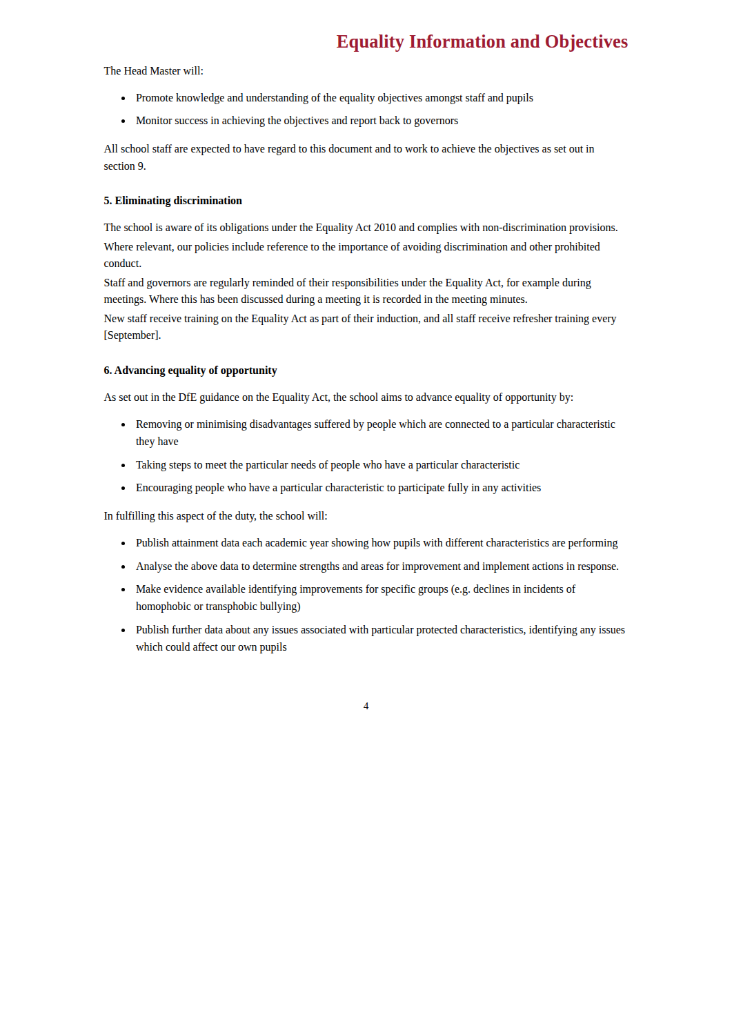Equality Information and Objectives
The Head Master will:
Promote knowledge and understanding of the equality objectives amongst staff and pupils
Monitor success in achieving the objectives and report back to governors
All school staff are expected to have regard to this document and to work to achieve the objectives as set out in section 9.
5. Eliminating discrimination
The school is aware of its obligations under the Equality Act 2010 and complies with non-discrimination provisions.
Where relevant, our policies include reference to the importance of avoiding discrimination and other prohibited conduct.
Staff and governors are regularly reminded of their responsibilities under the Equality Act, for example during meetings. Where this has been discussed during a meeting it is recorded in the meeting minutes.
New staff receive training on the Equality Act as part of their induction, and all staff receive refresher training every [September].
6. Advancing equality of opportunity
As set out in the DfE guidance on the Equality Act, the school aims to advance equality of opportunity by:
Removing or minimising disadvantages suffered by people which are connected to a particular characteristic they have
Taking steps to meet the particular needs of people who have a particular characteristic
Encouraging people who have a particular characteristic to participate fully in any activities
In fulfilling this aspect of the duty, the school will:
Publish attainment data each academic year showing how pupils with different characteristics are performing
Analyse the above data to determine strengths and areas for improvement and implement actions in response.
Make evidence available identifying improvements for specific groups (e.g. declines in incidents of homophobic or transphobic bullying)
Publish further data about any issues associated with particular protected characteristics, identifying any issues which could affect our own pupils
4